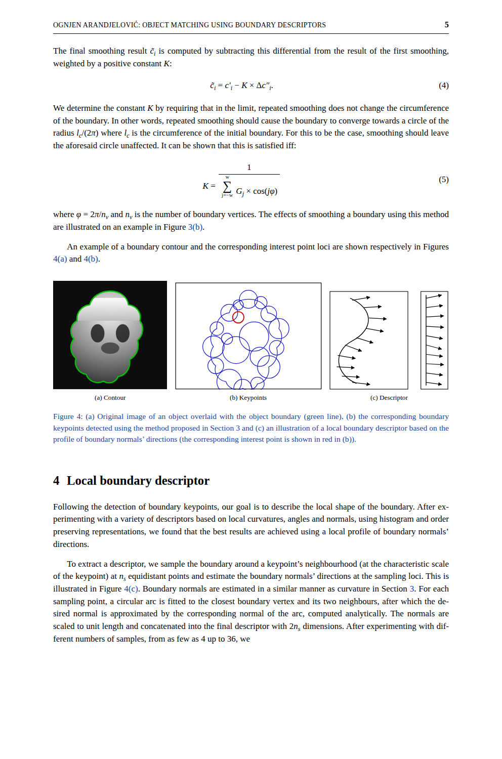OGNJEN ARANDJELOVIĆ: OBJECT MATCHING USING BOUNDARY DESCRIPTORS 5
The final smoothing result c̃i is computed by subtracting this differential from the result of the first smoothing, weighted by a positive constant K:
c̃i = c′i − K × Δc″i.
(4)
We determine the constant K by requiring that in the limit, repeated smoothing does not change the circumference of the boundary. In other words, repeated smoothing should cause the boundary to converge towards a circle of the radius lc/(2π) where lc is the circumference of the initial boundary. For this to be the case, smoothing should leave the aforesaid circle unaffected. It can be shown that this is satisfied iff:
K = 1 w∑j=−w Gj × cos(jφ)
(5)
where φ = 2π/nv and nv is the number of boundary vertices. The effects of smoothing a boundary using this method are illustrated on an example in Figure 3(b).
An example of a boundary contour and the corresponding interest point loci are shown respectively in Figures 4(a) and 4(b).
(a) Contour
(b) Keypoints
(c) Descriptor
Figure 4: (a) Original image of an object overlaid with the object boundary (green line), (b) the corresponding boundary keypoints detected using the method proposed in Section 3 and (c) an illustration of a local boundary descriptor based on the profile of boundary normals’ directions (the corresponding interest point is shown in red in (b)).
4 Local boundary descriptor
Following the detection of boundary keypoints, our goal is to describe the local shape of the boundary. After experimenting with a variety of descriptors based on local curvatures, angles and normals, using histogram and order preserving representations, we found that the best results are achieved using a local profile of boundary normals’ directions.
To extract a descriptor, we sample the boundary around a keypoint’s neighbourhood (at the characteristic scale of the keypoint) at ns equidistant points and estimate the boundary normals’ directions at the sampling loci. This is illustrated in Figure 4(c). Boundary normals are estimated in a similar manner as curvature in Section 3. For each sampling point, a circular arc is fitted to the closest boundary vertex and its two neighbours, after which the desired normal is approximated by the corresponding normal of the arc, computed analytically. The normals are scaled to unit length and concatenated into the final descriptor with 2ns dimensions. After experimenting with different numbers of samples, from as few as 4 up to 36, we